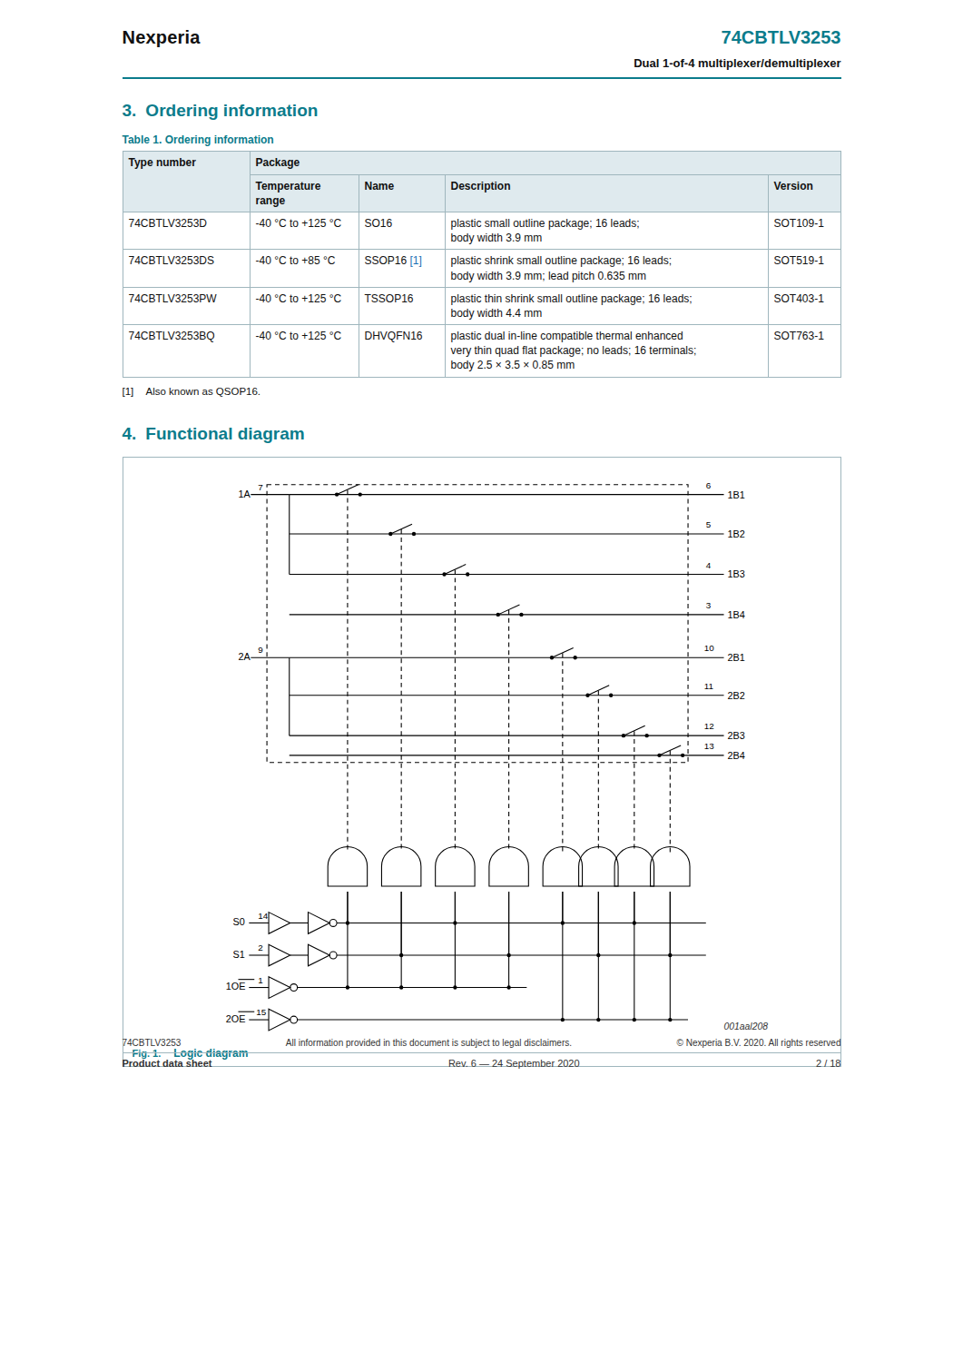Nexperia
74CBTLV3253
Dual 1-of-4 multiplexer/demultiplexer
3. Ordering information
Table 1. Ordering information
| Type number | Package |
| --- | --- |
| Temperature range | Name | Description | Version |
| 74CBTLV3253D | -40 °C to +125 °C | SO16 | plastic small outline package; 16 leads; body width 3.9 mm | SOT109-1 |
| 74CBTLV3253DS | -40 °C to +85 °C | SSOP16 [1] | plastic shrink small outline package; 16 leads; body width 3.9 mm; lead pitch 0.635 mm | SOT519-1 |
| 74CBTLV3253PW | -40 °C to +125 °C | TSSOP16 | plastic thin shrink small outline package; 16 leads; body width 4.4 mm | SOT403-1 |
| 74CBTLV3253BQ | -40 °C to +125 °C | DHVQFN16 | plastic dual in-line compatible thermal enhanced very thin quad flat package; no leads; 16 terminals; body 2.5 × 3.5 × 0.85 mm | SOT763-1 |
[1] Also known as QSOP16.
4. Functional diagram
1A 7 2A 9 6 1B1 5 1B2 4 1B3 3 1B4 10 2B1 11 2B2 12 2B3 13 2B4 S0 14 S1 2 1OE 1 2OE 15 001aal208
Fig. 1. Logic diagram
74CBTLV3253
All information provided in this document is subject to legal disclaimers.
© Nexperia B.V. 2020. All rights reserved
Product data sheet
Rev. 6 — 24 September 2020
2 / 18